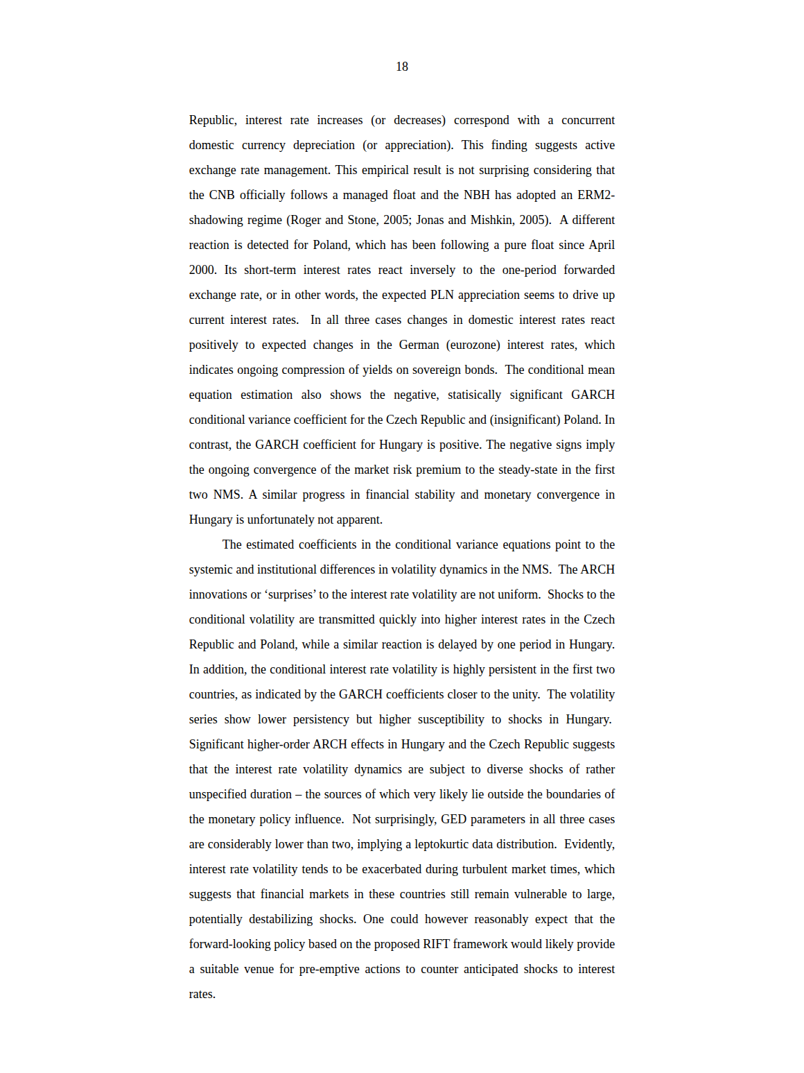18
Republic, interest rate increases (or decreases) correspond with a concurrent domestic currency depreciation (or appreciation). This finding suggests active exchange rate management. This empirical result is not surprising considering that the CNB officially follows a managed float and the NBH has adopted an ERM2-shadowing regime (Roger and Stone, 2005; Jonas and Mishkin, 2005). A different reaction is detected for Poland, which has been following a pure float since April 2000. Its short-term interest rates react inversely to the one-period forwarded exchange rate, or in other words, the expected PLN appreciation seems to drive up current interest rates. In all three cases changes in domestic interest rates react positively to expected changes in the German (eurozone) interest rates, which indicates ongoing compression of yields on sovereign bonds. The conditional mean equation estimation also shows the negative, statisically significant GARCH conditional variance coefficient for the Czech Republic and (insignificant) Poland. In contrast, the GARCH coefficient for Hungary is positive. The negative signs imply the ongoing convergence of the market risk premium to the steady-state in the first two NMS. A similar progress in financial stability and monetary convergence in Hungary is unfortunately not apparent.
The estimated coefficients in the conditional variance equations point to the systemic and institutional differences in volatility dynamics in the NMS. The ARCH innovations or ‘surprises’ to the interest rate volatility are not uniform. Shocks to the conditional volatility are transmitted quickly into higher interest rates in the Czech Republic and Poland, while a similar reaction is delayed by one period in Hungary. In addition, the conditional interest rate volatility is highly persistent in the first two countries, as indicated by the GARCH coefficients closer to the unity. The volatility series show lower persistency but higher susceptibility to shocks in Hungary. Significant higher-order ARCH effects in Hungary and the Czech Republic suggests that the interest rate volatility dynamics are subject to diverse shocks of rather unspecified duration – the sources of which very likely lie outside the boundaries of the monetary policy influence. Not surprisingly, GED parameters in all three cases are considerably lower than two, implying a leptokurtic data distribution. Evidently, interest rate volatility tends to be exacerbated during turbulent market times, which suggests that financial markets in these countries still remain vulnerable to large, potentially destabilizing shocks. One could however reasonably expect that the forward-looking policy based on the proposed RIFT framework would likely provide a suitable venue for pre-emptive actions to counter anticipated shocks to interest rates.